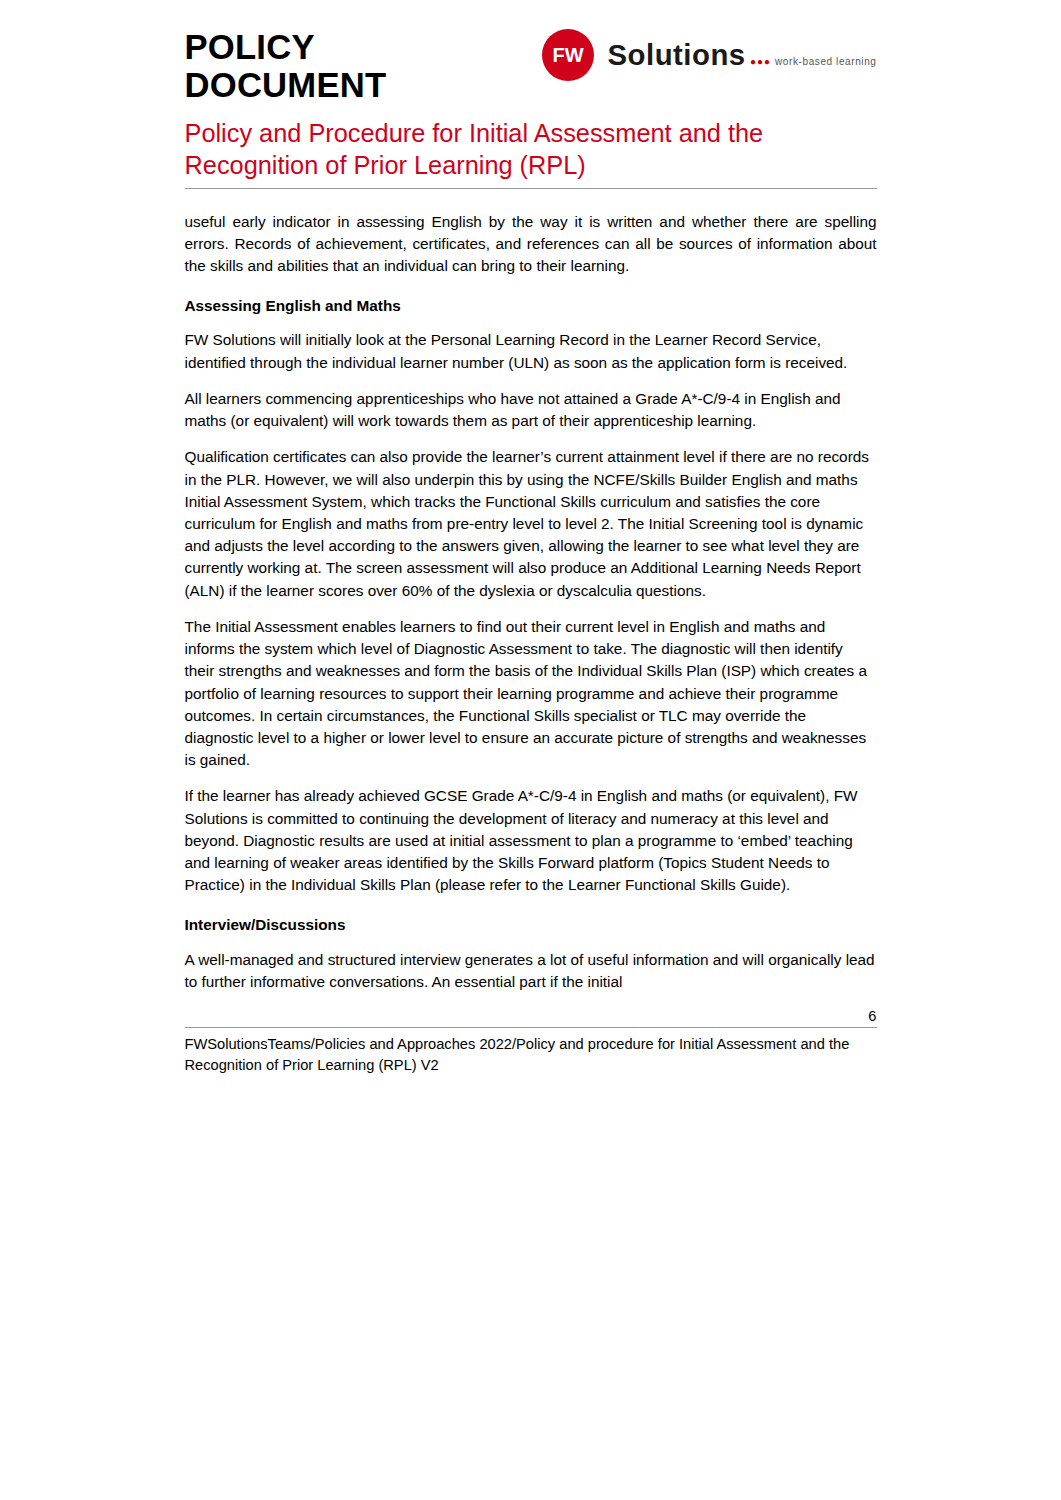POLICY DOCUMENT
FW Solutions ●●●work-based learning
Policy and Procedure for Initial Assessment and the Recognition of Prior Learning (RPL)
useful early indicator in assessing English by the way it is written and whether there are spelling errors. Records of achievement, certificates, and references can all be sources of information about the skills and abilities that an individual can bring to their learning.
Assessing English and Maths
FW Solutions will initially look at the Personal Learning Record in the Learner Record Service, identified through the individual learner number (ULN) as soon as the application form is received.
All learners commencing apprenticeships who have not attained a Grade A*-C/9-4 in English and maths (or equivalent) will work towards them as part of their apprenticeship learning.
Qualification certificates can also provide the learner’s current attainment level if there are no records in the PLR. However, we will also underpin this by using the NCFE/Skills Builder English and maths Initial Assessment System, which tracks the Functional Skills curriculum and satisfies the core curriculum for English and maths from pre-entry level to level 2. The Initial Screening tool is dynamic and adjusts the level according to the answers given, allowing the learner to see what level they are currently working at. The screen assessment will also produce an Additional Learning Needs Report (ALN) if the learner scores over 60% of the dyslexia or dyscalculia questions.
The Initial Assessment enables learners to find out their current level in English and maths and informs the system which level of Diagnostic Assessment to take. The diagnostic will then identify their strengths and weaknesses and form the basis of the Individual Skills Plan (ISP) which creates a portfolio of learning resources to support their learning programme and achieve their programme outcomes. In certain circumstances, the Functional Skills specialist or TLC may override the diagnostic level to a higher or lower level to ensure an accurate picture of strengths and weaknesses is gained.
If the learner has already achieved GCSE Grade A*-C/9-4 in English and maths (or equivalent), FW Solutions is committed to continuing the development of literacy and numeracy at this level and beyond. Diagnostic results are used at initial assessment to plan a programme to ‘embed’ teaching and learning of weaker areas identified by the Skills Forward platform (Topics Student Needs to Practice) in the Individual Skills Plan (please refer to the Learner Functional Skills Guide).
Interview/Discussions
A well-managed and structured interview generates a lot of useful information and will organically lead to further informative conversations. An essential part if the initial
6
FWSolutionsTeams/Policies and Approaches 2022/Policy and procedure for Initial Assessment and the Recognition of Prior Learning (RPL) V2